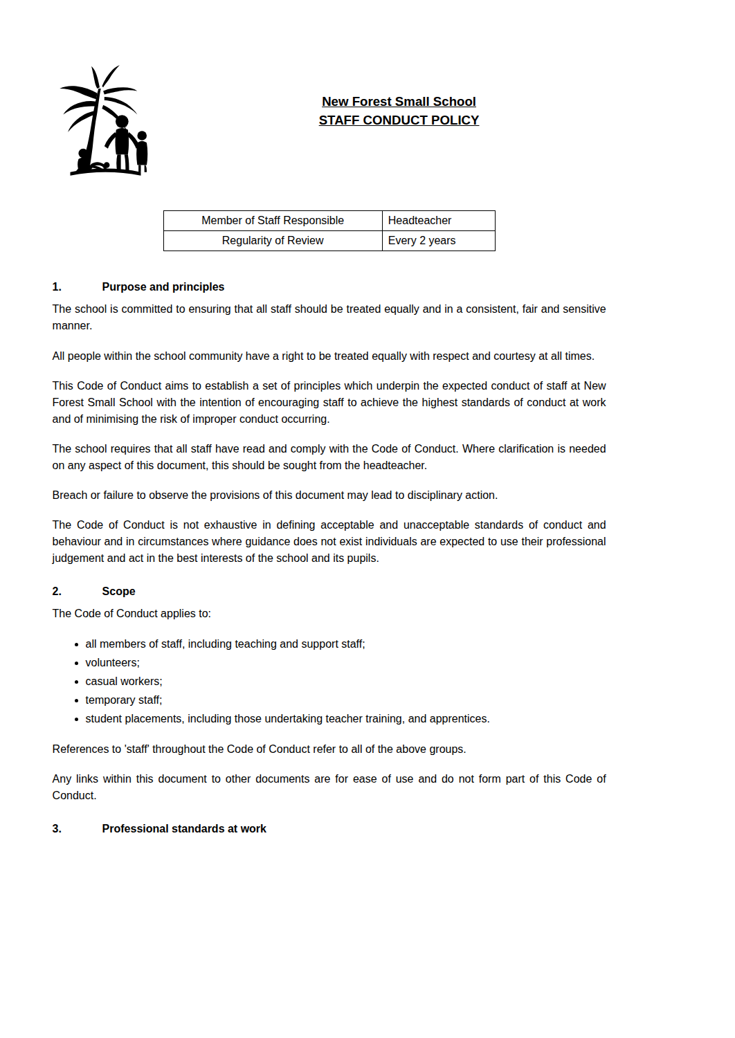New Forest Small School
STAFF CONDUCT POLICY
| Member of Staff Responsible | Headteacher |
| Regularity of Review | Every 2 years |
1. Purpose and principles
The school is committed to ensuring that all staff should be treated equally and in a consistent, fair and sensitive manner.
All people within the school community have a right to be treated equally with respect and courtesy at all times.
This Code of Conduct aims to establish a set of principles which underpin the expected conduct of staff at New Forest Small School with the intention of encouraging staff to achieve the highest standards of conduct at work and of minimising the risk of improper conduct occurring.
The school requires that all staff have read and comply with the Code of Conduct. Where clarification is needed on any aspect of this document, this should be sought from the headteacher.
Breach or failure to observe the provisions of this document may lead to disciplinary action.
The Code of Conduct is not exhaustive in defining acceptable and unacceptable standards of conduct and behaviour and in circumstances where guidance does not exist individuals are expected to use their professional judgement and act in the best interests of the school and its pupils.
2. Scope
The Code of Conduct applies to:
all members of staff, including teaching and support staff;
volunteers;
casual workers;
temporary staff;
student placements, including those undertaking teacher training, and apprentices.
References to 'staff' throughout the Code of Conduct refer to all of the above groups.
Any links within this document to other documents are for ease of use and do not form part of this Code of Conduct.
3. Professional standards at work